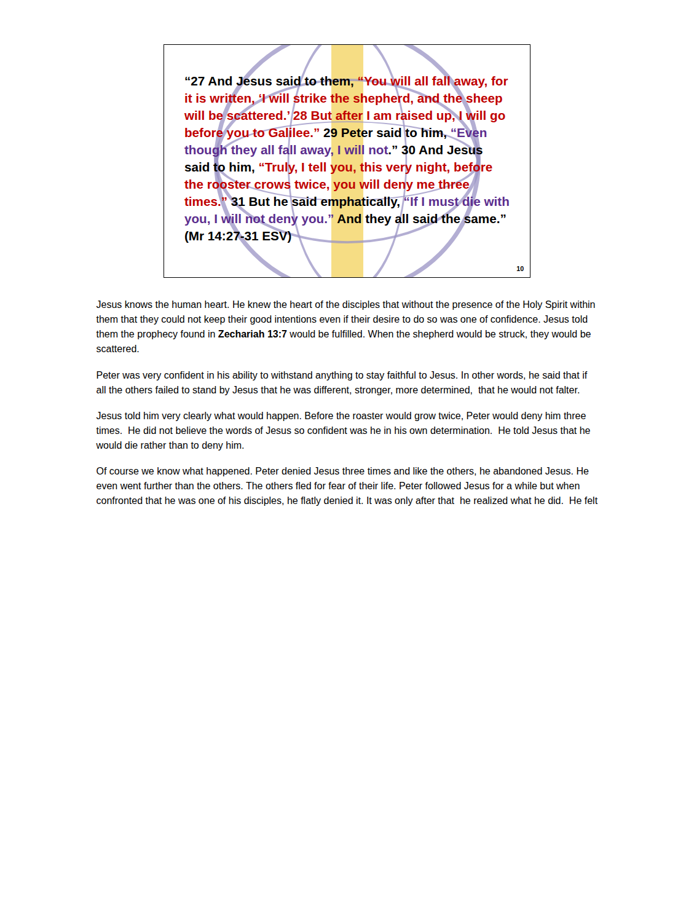“27 And Jesus said to them, “You will all fall away, for it is written, ‘I will strike the shepherd, and the sheep will be scattered.’ 28 But after I am raised up, I will go before you to Galilee.” 29 Peter said to him, “Even though they all fall away, I will not.” 30 And Jesus said to him, “Truly, I tell you, this very night, before the rooster crows twice, you will deny me three times.” 31 But he said emphatically, “If I must die with you, I will not deny you.” And they all said the same.” (Mr 14:27-31 ESV)
10
Jesus knows the human heart. He knew the heart of the disciples that without the presence of the Holy Spirit within them that they could not keep their good intentions even if their desire to do so was one of confidence. Jesus told them the prophecy found in Zechariah 13:7 would be fulfilled. When the shepherd would be struck, they would be scattered.
Peter was very confident in his ability to withstand anything to stay faithful to Jesus. In other words, he said that if all the others failed to stand by Jesus that he was different, stronger, more determined, that he would not falter.
Jesus told him very clearly what would happen. Before the roaster would grow twice, Peter would deny him three times. He did not believe the words of Jesus so confident was he in his own determination. He told Jesus that he would die rather than to deny him.
Of course we know what happened. Peter denied Jesus three times and like the others, he abandoned Jesus. He even went further than the others. The others fled for fear of their life. Peter followed Jesus for a while but when confronted that he was one of his disciples, he flatly denied it. It was only after that he realized what he did. He felt